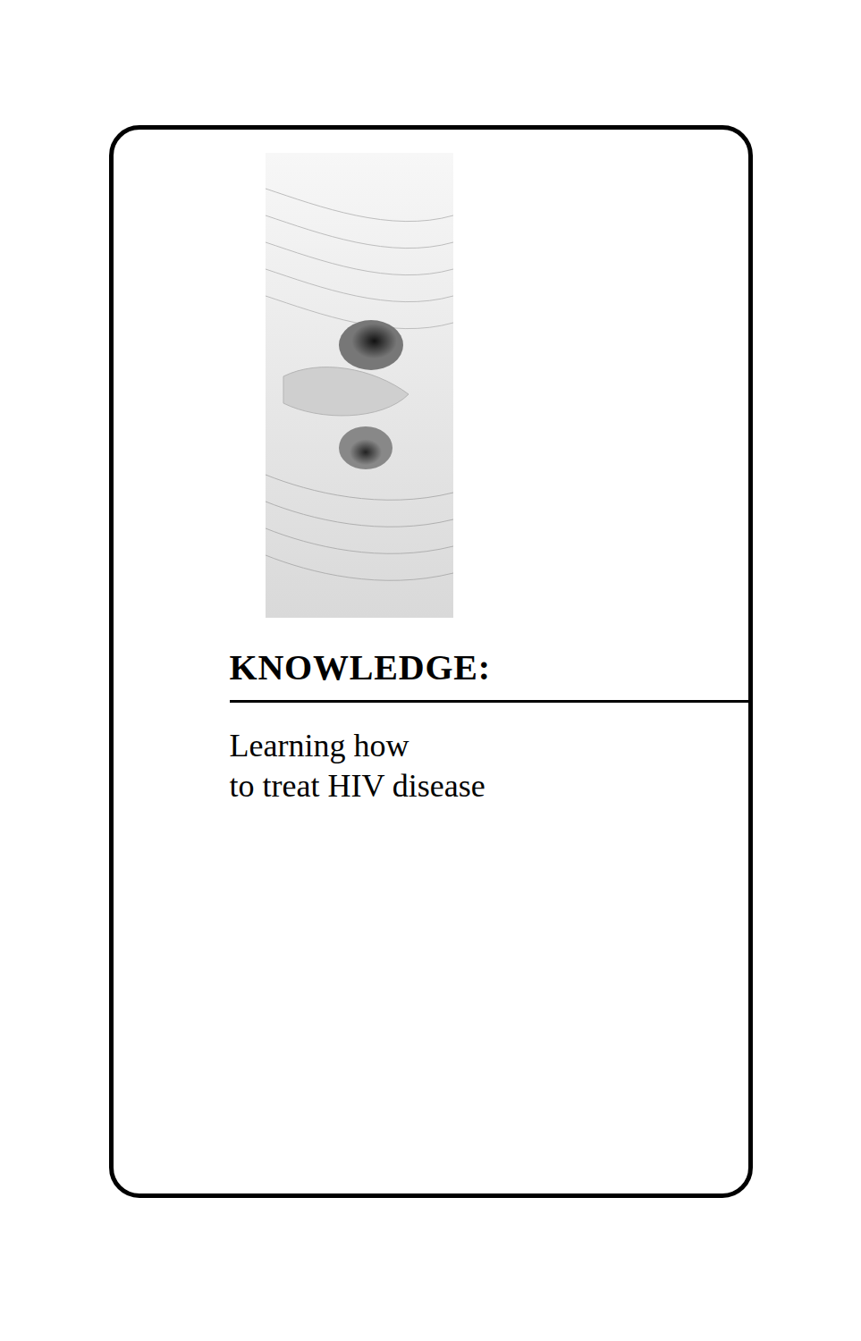KNOWLEDGE:
Learning how
to treat HIV disease